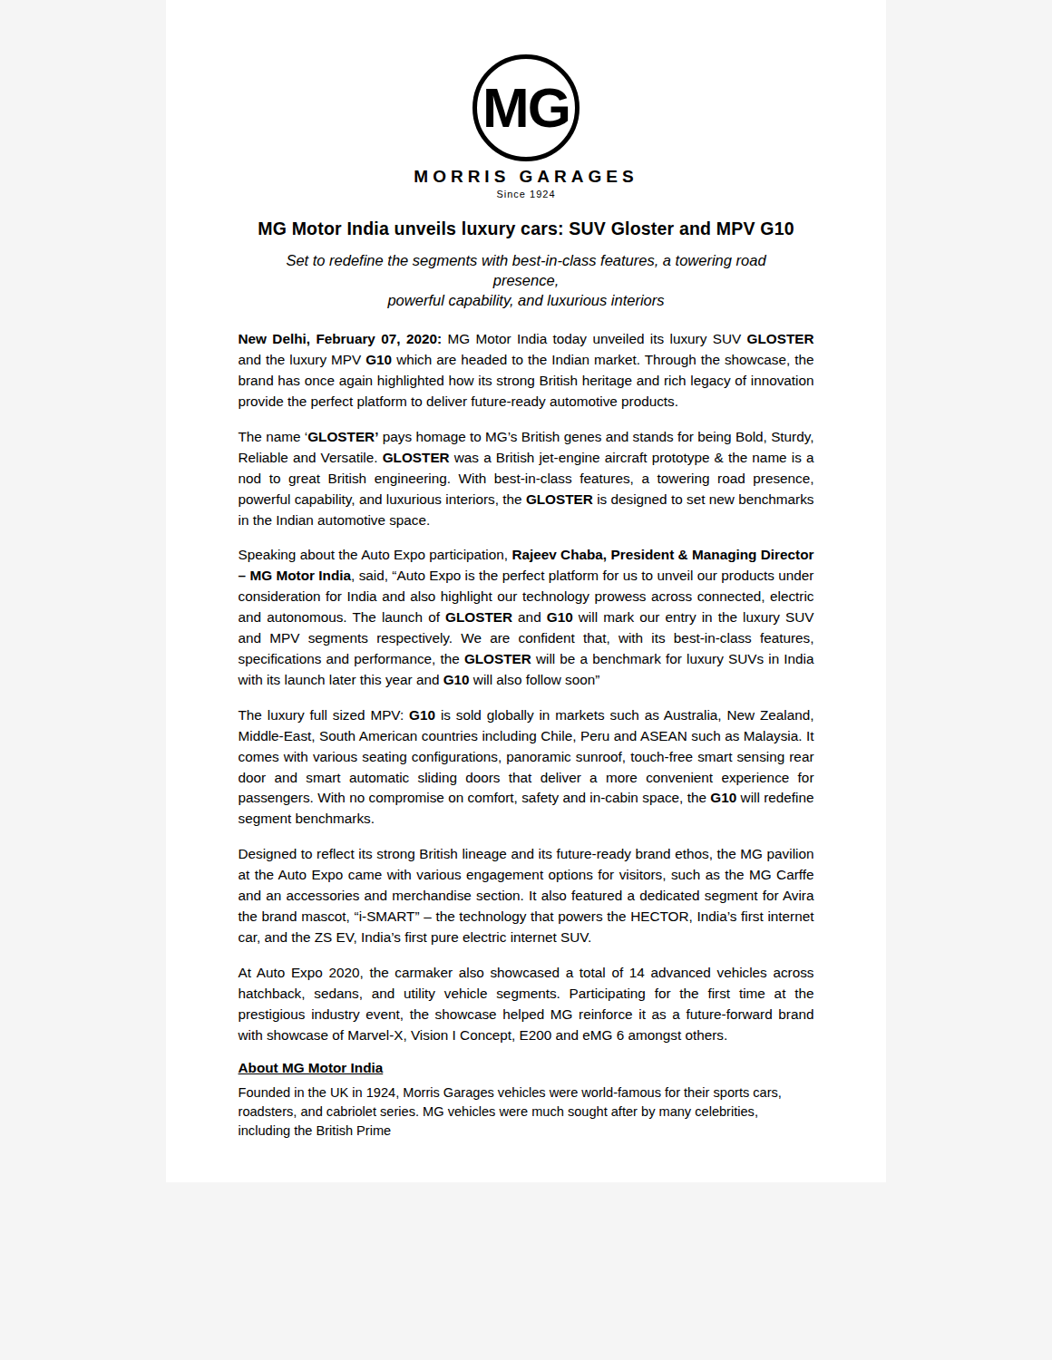MG
MORRIS GARAGES
Since 1924
MG Motor India unveils luxury cars: SUV Gloster and MPV G10
Set to redefine the segments with best-in-class features, a towering road presence,
powerful capability, and luxurious interiors
New Delhi, February 07, 2020: MG Motor India today unveiled its luxury SUV GLOSTER and the luxury MPV G10 which are headed to the Indian market. Through the showcase, the brand has once again highlighted how its strong British heritage and rich legacy of innovation provide the perfect platform to deliver future-ready automotive products.
The name ‘GLOSTER’ pays homage to MG’s British genes and stands for being Bold, Sturdy, Reliable and Versatile. GLOSTER was a British jet-engine aircraft prototype & the name is a nod to great British engineering. With best-in-class features, a towering road presence, powerful capability, and luxurious interiors, the GLOSTER is designed to set new benchmarks in the Indian automotive space.
Speaking about the Auto Expo participation, Rajeev Chaba, President & Managing Director – MG Motor India, said, “Auto Expo is the perfect platform for us to unveil our products under consideration for India and also highlight our technology prowess across connected, electric and autonomous. The launch of GLOSTER and G10 will mark our entry in the luxury SUV and MPV segments respectively. We are confident that, with its best-in-class features, specifications and performance, the GLOSTER will be a benchmark for luxury SUVs in India with its launch later this year and G10 will also follow soon”
The luxury full sized MPV: G10 is sold globally in markets such as Australia, New Zealand, Middle-East, South American countries including Chile, Peru and ASEAN such as Malaysia. It comes with various seating configurations, panoramic sunroof, touch-free smart sensing rear door and smart automatic sliding doors that deliver a more convenient experience for passengers. With no compromise on comfort, safety and in-cabin space, the G10 will redefine segment benchmarks.
Designed to reflect its strong British lineage and its future-ready brand ethos, the MG pavilion at the Auto Expo came with various engagement options for visitors, such as the MG Carffe and an accessories and merchandise section. It also featured a dedicated segment for Avira the brand mascot, “i-SMART” – the technology that powers the HECTOR, India’s first internet car, and the ZS EV, India’s first pure electric internet SUV.
At Auto Expo 2020, the carmaker also showcased a total of 14 advanced vehicles across hatchback, sedans, and utility vehicle segments. Participating for the first time at the prestigious industry event, the showcase helped MG reinforce it as a future-forward brand with showcase of Marvel-X, Vision I Concept, E200 and eMG 6 amongst others.
About MG Motor India
Founded in the UK in 1924, Morris Garages vehicles were world-famous for their sports cars, roadsters, and cabriolet series. MG vehicles were much sought after by many celebrities, including the British Prime